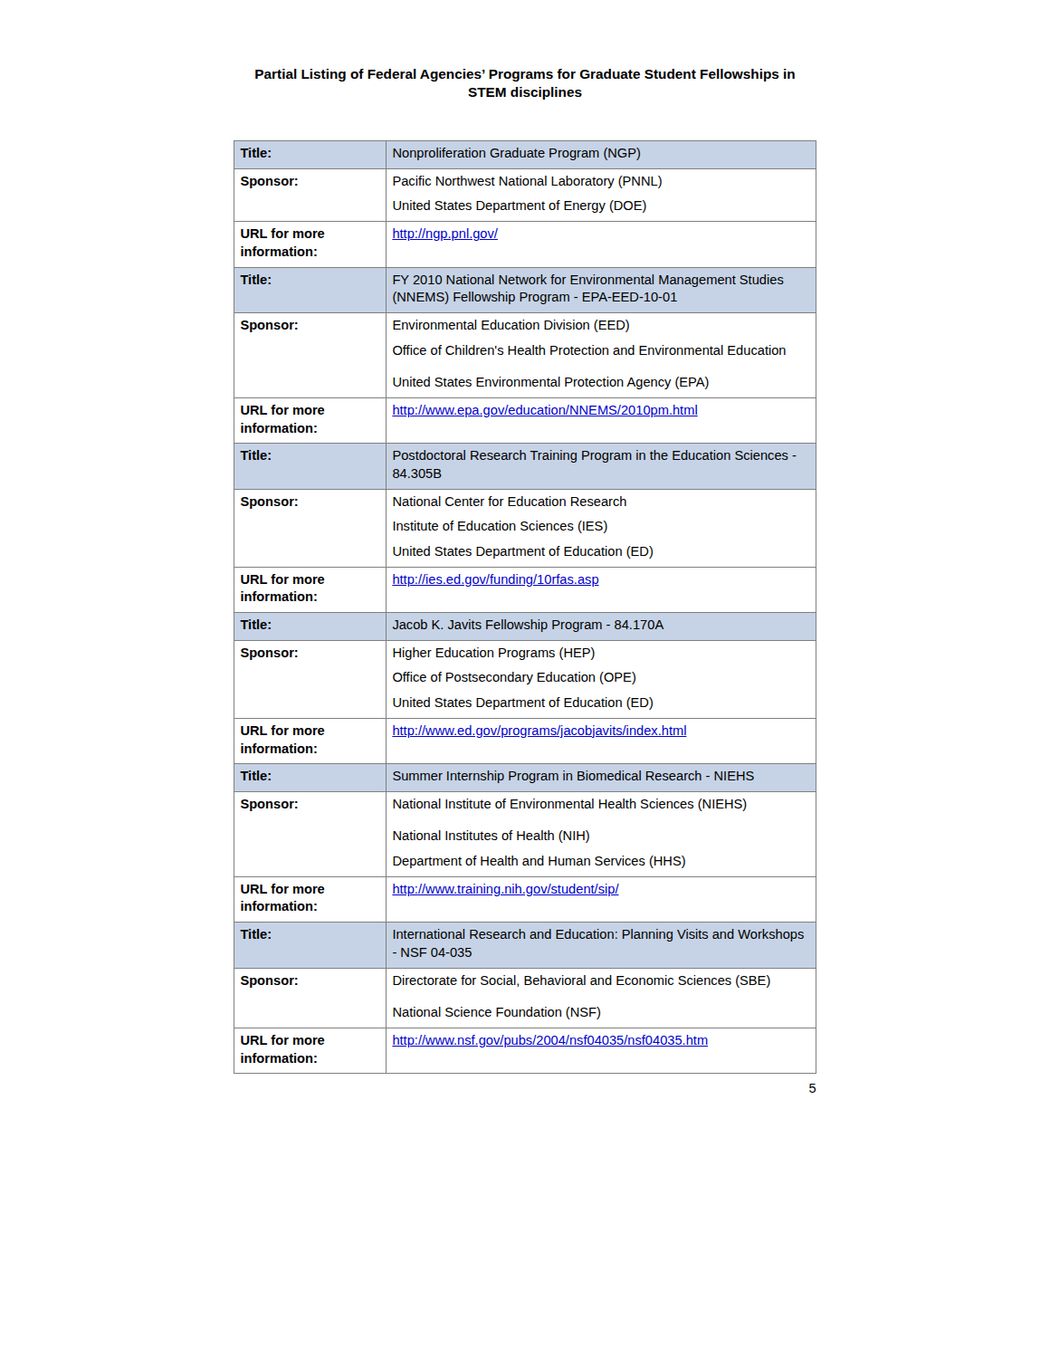Partial Listing of Federal Agencies’ Programs for Graduate Student Fellowships in STEM disciplines
| Title: | Nonproliferation Graduate Program (NGP) |
| Sponsor: | Pacific Northwest National Laboratory (PNNL) United States Department of Energy (DOE) |
| URL for more information: | http://ngp.pnl.gov/ |
| Title: | FY 2010 National Network for Environmental Management Studies (NNEMS) Fellowship Program - EPA-EED-10-01 |
| Sponsor: | Environmental Education Division (EED) Office of Children's Health Protection and Environmental Education United States Environmental Protection Agency (EPA) |
| URL for more information: | http://www.epa.gov/education/NNEMS/2010pm.html |
| Title: | Postdoctoral Research Training Program in the Education Sciences - 84.305B |
| Sponsor: | National Center for Education Research Institute of Education Sciences (IES) United States Department of Education (ED) |
| URL for more information: | http://ies.ed.gov/funding/10rfas.asp |
| Title: | Jacob K. Javits Fellowship Program - 84.170A |
| Sponsor: | Higher Education Programs (HEP) Office of Postsecondary Education (OPE) United States Department of Education (ED) |
| URL for more information: | http://www.ed.gov/programs/jacobjavits/index.html |
| Title: | Summer Internship Program in Biomedical Research - NIEHS |
| Sponsor: | National Institute of Environmental Health Sciences (NIEHS) National Institutes of Health (NIH) Department of Health and Human Services (HHS) |
| URL for more information: | http://www.training.nih.gov/student/sip/ |
| Title: | International Research and Education: Planning Visits and Workshops - NSF 04-035 |
| Sponsor: | Directorate for Social, Behavioral and Economic Sciences (SBE) National Science Foundation (NSF) |
| URL for more information: | http://www.nsf.gov/pubs/2004/nsf04035/nsf04035.htm |
5